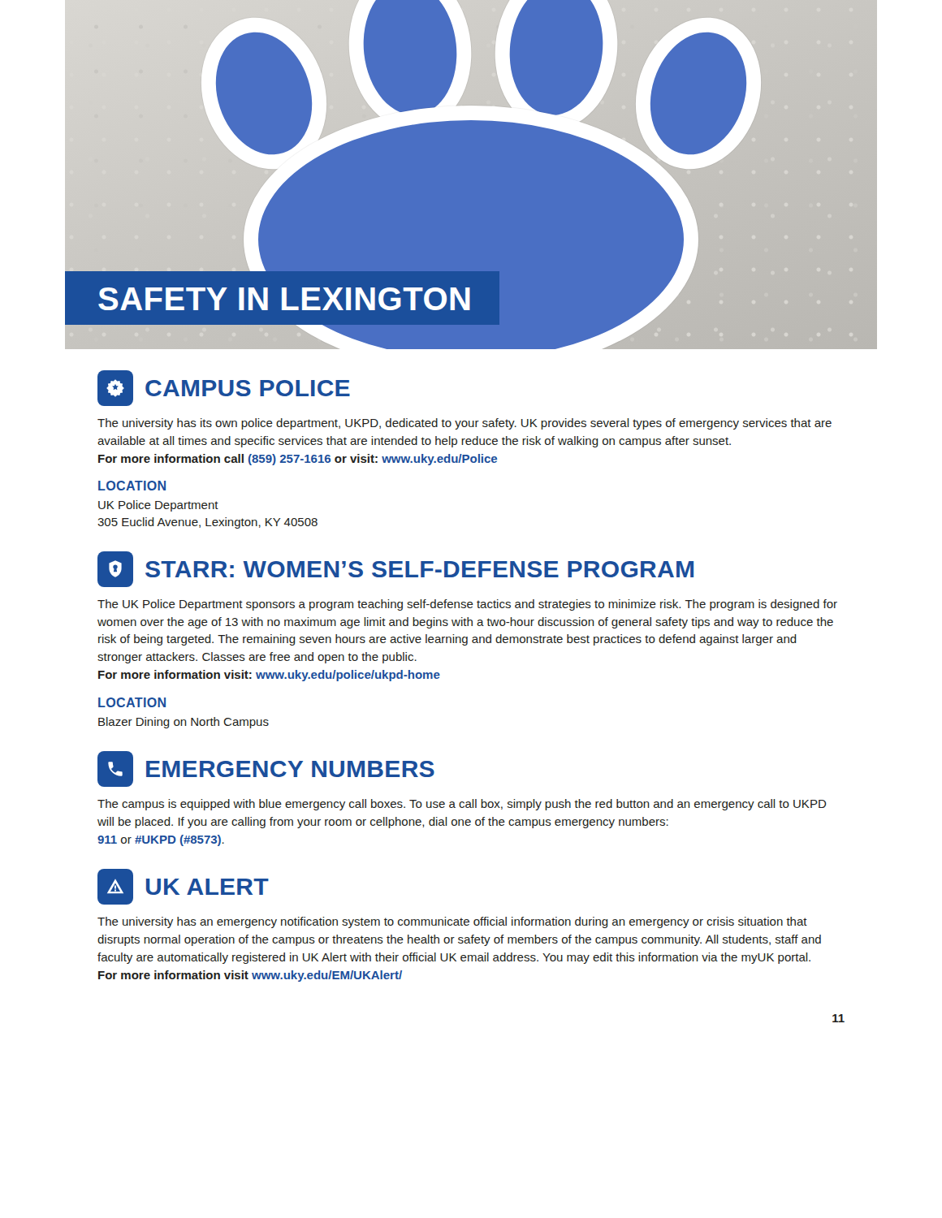Safety in Lexington
Campus Police
The university has its own police department, UKPD, dedicated to your safety. UK provides several types of emergency services that are available at all times and specific services that are intended to help reduce the risk of walking on campus after sunset.
For more information call (859) 257-1616 or visit: www.uky.edu/Police
Location
UK Police Department
305 Euclid Avenue, Lexington, KY 40508
STARR: Women’s Self-Defense Program
The UK Police Department sponsors a program teaching self-defense tactics and strategies to minimize risk. The program is designed for women over the age of 13 with no maximum age limit and begins with a two-hour discussion of general safety tips and way to reduce the risk of being targeted. The remaining seven hours are active learning and demonstrate best practices to defend against larger and stronger attackers. Classes are free and open to the public.
For more information visit: www.uky.edu/police/ukpd-home
Location
Blazer Dining on North Campus
Emergency Numbers
The campus is equipped with blue emergency call boxes. To use a call box, simply push the red button and an emergency call to UKPD will be placed. If you are calling from your room or cellphone, dial one of the campus emergency numbers:
911 or #UKPD (#8573).
UK Alert
The university has an emergency notification system to communicate official information during an emergency or crisis situation that disrupts normal operation of the campus or threatens the health or safety of members of the campus community. All students, staff and faculty are automatically registered in UK Alert with their official UK email address. You may edit this information via the myUK portal.
For more information visit www.uky.edu/EM/UKAlert/
11